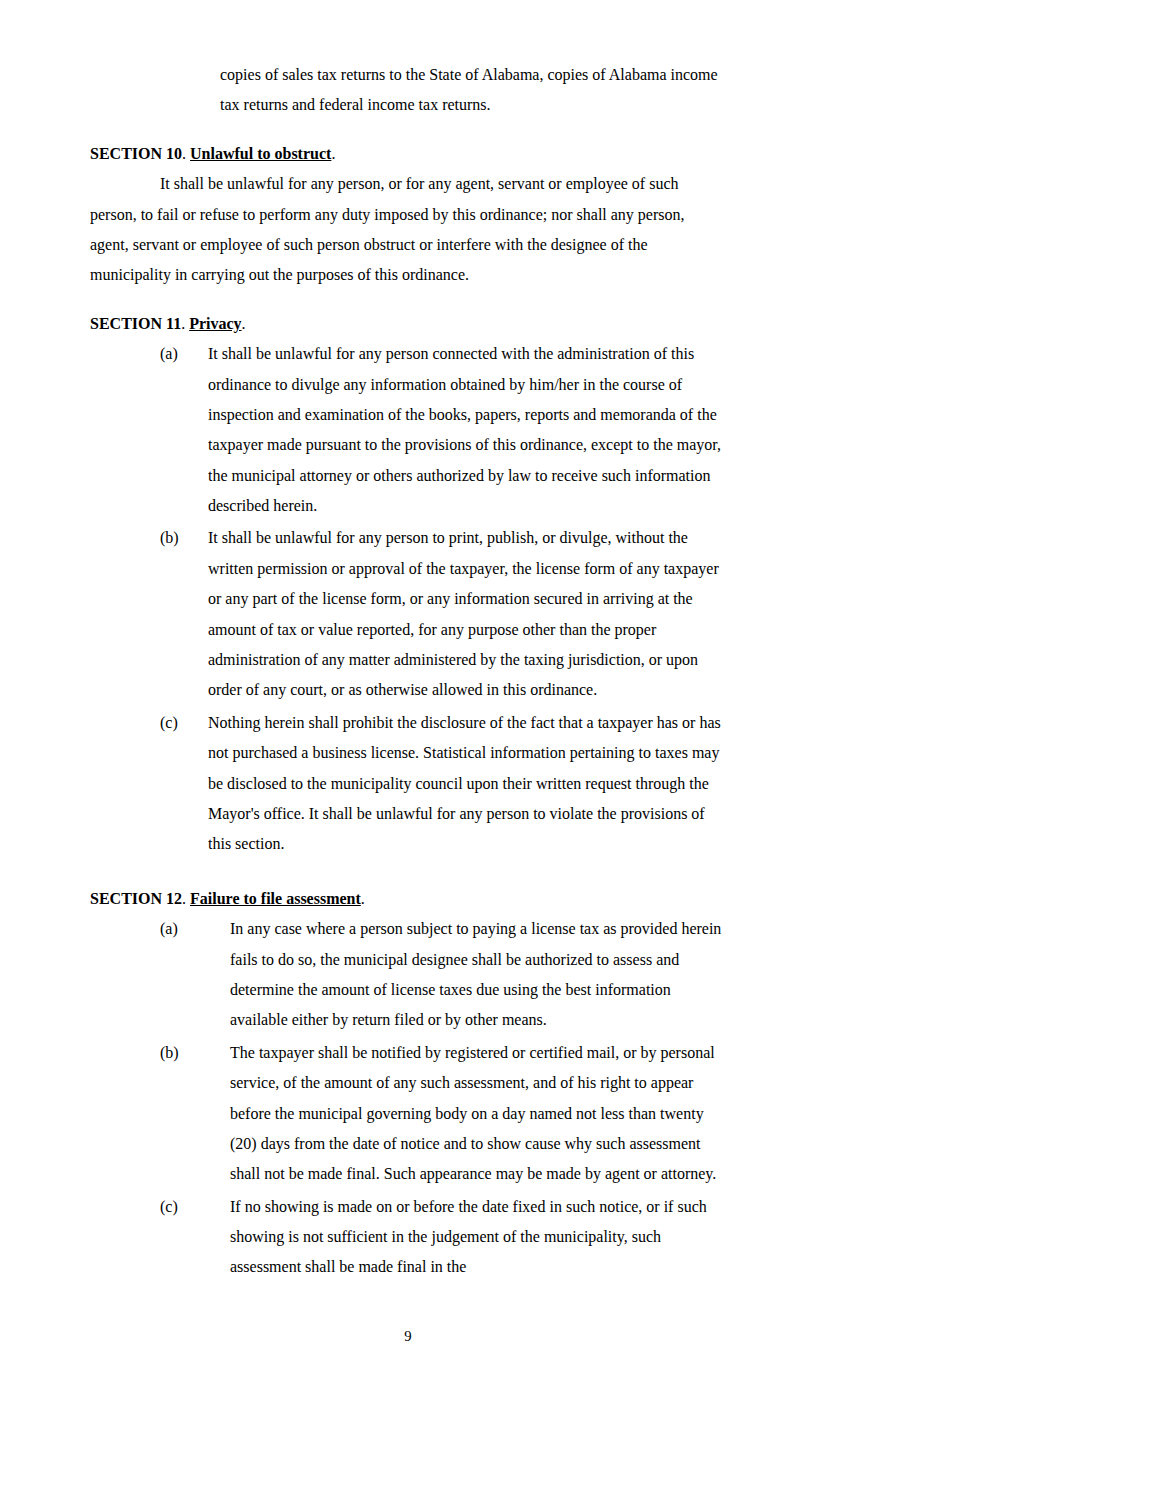copies of sales tax returns to the State of Alabama, copies of Alabama income tax returns and federal income tax returns.
SECTION 10. Unlawful to obstruct.
It shall be unlawful for any person, or for any agent, servant or employee of such person, to fail or refuse to perform any duty imposed by this ordinance; nor shall any person, agent, servant or employee of such person obstruct or interfere with the designee of the municipality in carrying out the purposes of this ordinance.
SECTION 11. Privacy.
(a) It shall be unlawful for any person connected with the administration of this ordinance to divulge any information obtained by him/her in the course of inspection and examination of the books, papers, reports and memoranda of the taxpayer made pursuant to the provisions of this ordinance, except to the mayor, the municipal attorney or others authorized by law to receive such information described herein.
(b) It shall be unlawful for any person to print, publish, or divulge, without the written permission or approval of the taxpayer, the license form of any taxpayer or any part of the license form, or any information secured in arriving at the amount of tax or value reported, for any purpose other than the proper administration of any matter administered by the taxing jurisdiction, or upon order of any court, or as otherwise allowed in this ordinance.
(c) Nothing herein shall prohibit the disclosure of the fact that a taxpayer has or has not purchased a business license. Statistical information pertaining to taxes may be disclosed to the municipality council upon their written request through the Mayor's office. It shall be unlawful for any person to violate the provisions of this section.
SECTION 12. Failure to file assessment.
(a) In any case where a person subject to paying a license tax as provided herein fails to do so, the municipal designee shall be authorized to assess and determine the amount of license taxes due using the best information available either by return filed or by other means.
(b) The taxpayer shall be notified by registered or certified mail, or by personal service, of the amount of any such assessment, and of his right to appear before the municipal governing body on a day named not less than twenty (20) days from the date of notice and to show cause why such assessment shall not be made final. Such appearance may be made by agent or attorney.
(c) If no showing is made on or before the date fixed in such notice, or if such showing is not sufficient in the judgement of the municipality, such assessment shall be made final in the
9